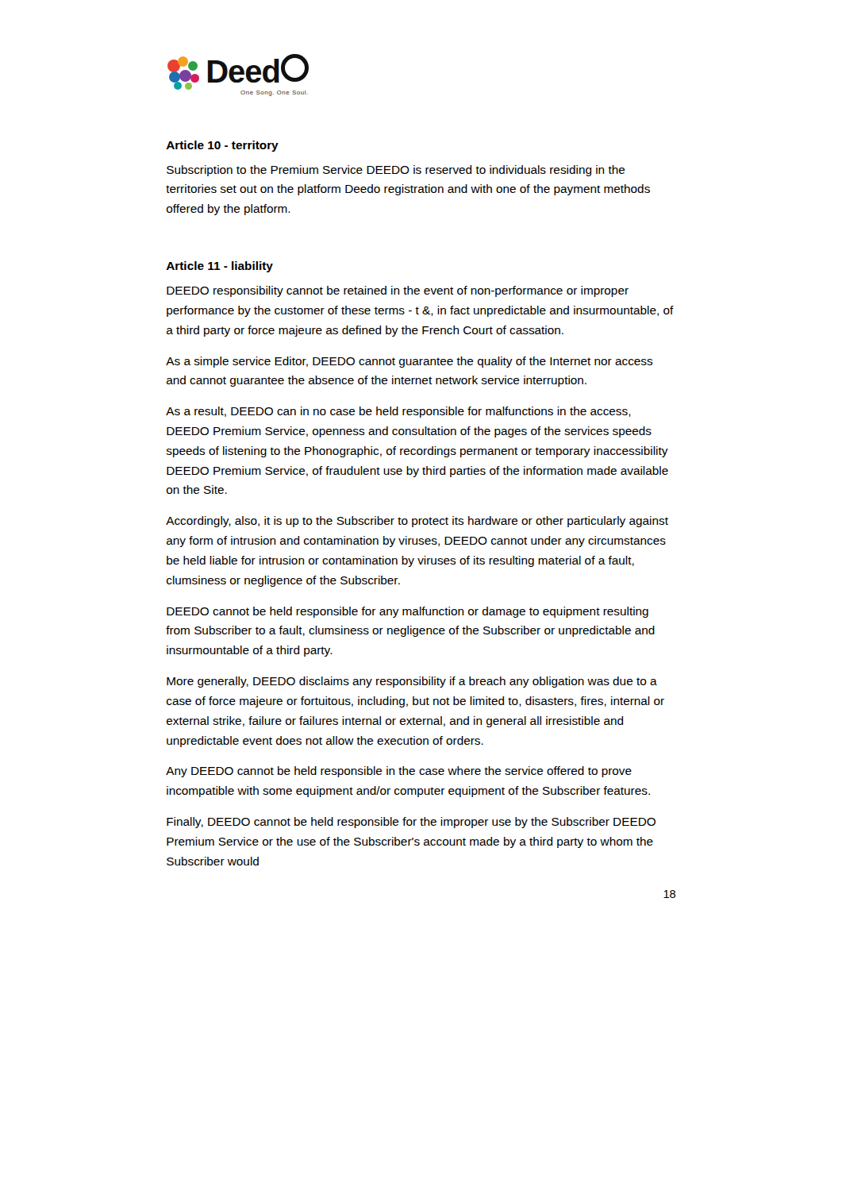Deed
One Song. One Soul.
Article 10 - territory
Subscription to the Premium Service DEEDO is reserved to individuals residing in the territories set out on the platform Deedo registration and with one of the payment methods offered by the platform.
Article 11 - liability
DEEDO responsibility cannot be retained in the event of non-performance or improper performance by the customer of these terms - t &, in fact unpredictable and insurmountable, of a third party or force majeure as defined by the French Court of cassation.
As a simple service Editor, DEEDO cannot guarantee the quality of the Internet nor access and cannot guarantee the absence of the internet network service interruption.
As a result, DEEDO can in no case be held responsible for malfunctions in the access, DEEDO Premium Service, openness and consultation of the pages of the services speeds speeds of listening to the Phonographic, of recordings permanent or temporary inaccessibility DEEDO Premium Service, of fraudulent use by third parties of the information made available on the Site.
Accordingly, also, it is up to the Subscriber to protect its hardware or other particularly against any form of intrusion and contamination by viruses, DEEDO cannot under any circumstances be held liable for intrusion or contamination by viruses of its resulting material of a fault, clumsiness or negligence of the Subscriber.
DEEDO cannot be held responsible for any malfunction or damage to equipment resulting from Subscriber to a fault, clumsiness or negligence of the Subscriber or unpredictable and insurmountable of a third party.
More generally, DEEDO disclaims any responsibility if a breach any obligation was due to a case of force majeure or fortuitous, including, but not be limited to, disasters, fires, internal or external strike, failure or failures internal or external, and in general all irresistible and unpredictable event does not allow the execution of orders.
Any DEEDO cannot be held responsible in the case where the service offered to prove incompatible with some equipment and/or computer equipment of the Subscriber features.
Finally, DEEDO cannot be held responsible for the improper use by the Subscriber DEEDO Premium Service or the use of the Subscriber's account made by a third party to whom the Subscriber would
18